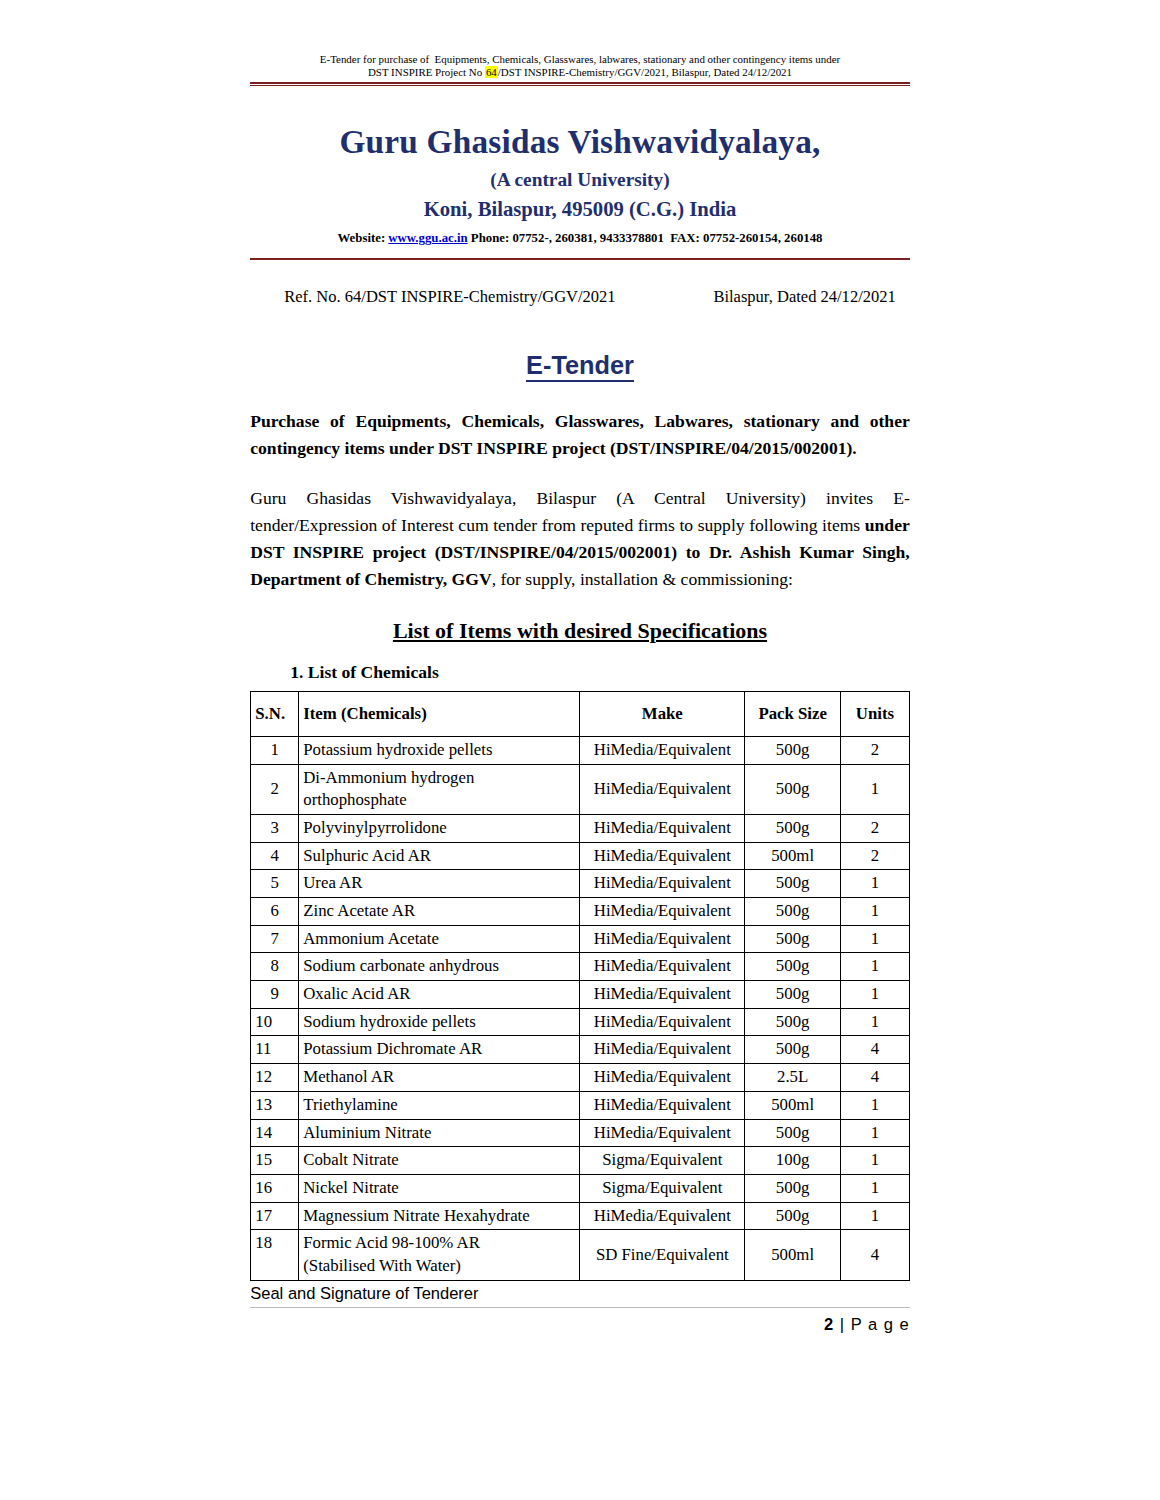E-Tender for purchase of Equipments, Chemicals, Glasswares, labwares, stationary and other contingency items under
DST INSPIRE Project No 64/DST INSPIRE-Chemistry/GGV/2021, Bilaspur, Dated 24/12/2021
Guru Ghasidas Vishwavidyalaya,
(A central University)
Koni, Bilaspur, 495009 (C.G.) India
Website: www.ggu.ac.in Phone: 07752-, 260381, 9433378801 FAX: 07752-260154, 260148
Ref. No. 64/DST INSPIRE-Chemistry/GGV/2021 Bilaspur, Dated 24/12/2021
E-Tender
Purchase of Equipments, Chemicals, Glasswares, Labwares, stationary and other contingency items under DST INSPIRE project (DST/INSPIRE/04/2015/002001).
Guru Ghasidas Vishwavidyalaya, Bilaspur (A Central University) invites E-tender/Expression of Interest cum tender from reputed firms to supply following items under DST INSPIRE project (DST/INSPIRE/04/2015/002001) to Dr. Ashish Kumar Singh, Department of Chemistry, GGV, for supply, installation & commissioning:
List of Items with desired Specifications
1. List of Chemicals
| S.N. | Item (Chemicals) | Make | Pack Size | Units |
| --- | --- | --- | --- | --- |
| 1 | Potassium hydroxide pellets | HiMedia/Equivalent | 500g | 2 |
| 2 | Di-Ammonium hydrogen orthophosphate | HiMedia/Equivalent | 500g | 1 |
| 3 | Polyvinylpyrrolidone | HiMedia/Equivalent | 500g | 2 |
| 4 | Sulphuric Acid AR | HiMedia/Equivalent | 500ml | 2 |
| 5 | Urea AR | HiMedia/Equivalent | 500g | 1 |
| 6 | Zinc Acetate AR | HiMedia/Equivalent | 500g | 1 |
| 7 | Ammonium Acetate | HiMedia/Equivalent | 500g | 1 |
| 8 | Sodium carbonate anhydrous | HiMedia/Equivalent | 500g | 1 |
| 9 | Oxalic Acid AR | HiMedia/Equivalent | 500g | 1 |
| 10 | Sodium hydroxide pellets | HiMedia/Equivalent | 500g | 1 |
| 11 | Potassium Dichromate AR | HiMedia/Equivalent | 500g | 4 |
| 12 | Methanol AR | HiMedia/Equivalent | 2.5L | 4 |
| 13 | Triethylamine | HiMedia/Equivalent | 500ml | 1 |
| 14 | Aluminium Nitrate | HiMedia/Equivalent | 500g | 1 |
| 15 | Cobalt Nitrate | Sigma/Equivalent | 100g | 1 |
| 16 | Nickel Nitrate | Sigma/Equivalent | 500g | 1 |
| 17 | Magnessium Nitrate Hexahydrate | HiMedia/Equivalent | 500g | 1 |
| 18 | Formic Acid 98-100% AR (Stabilised With Water) | SD Fine/Equivalent | 500ml | 4 |
Seal and Signature of Tenderer
2 | P a g e